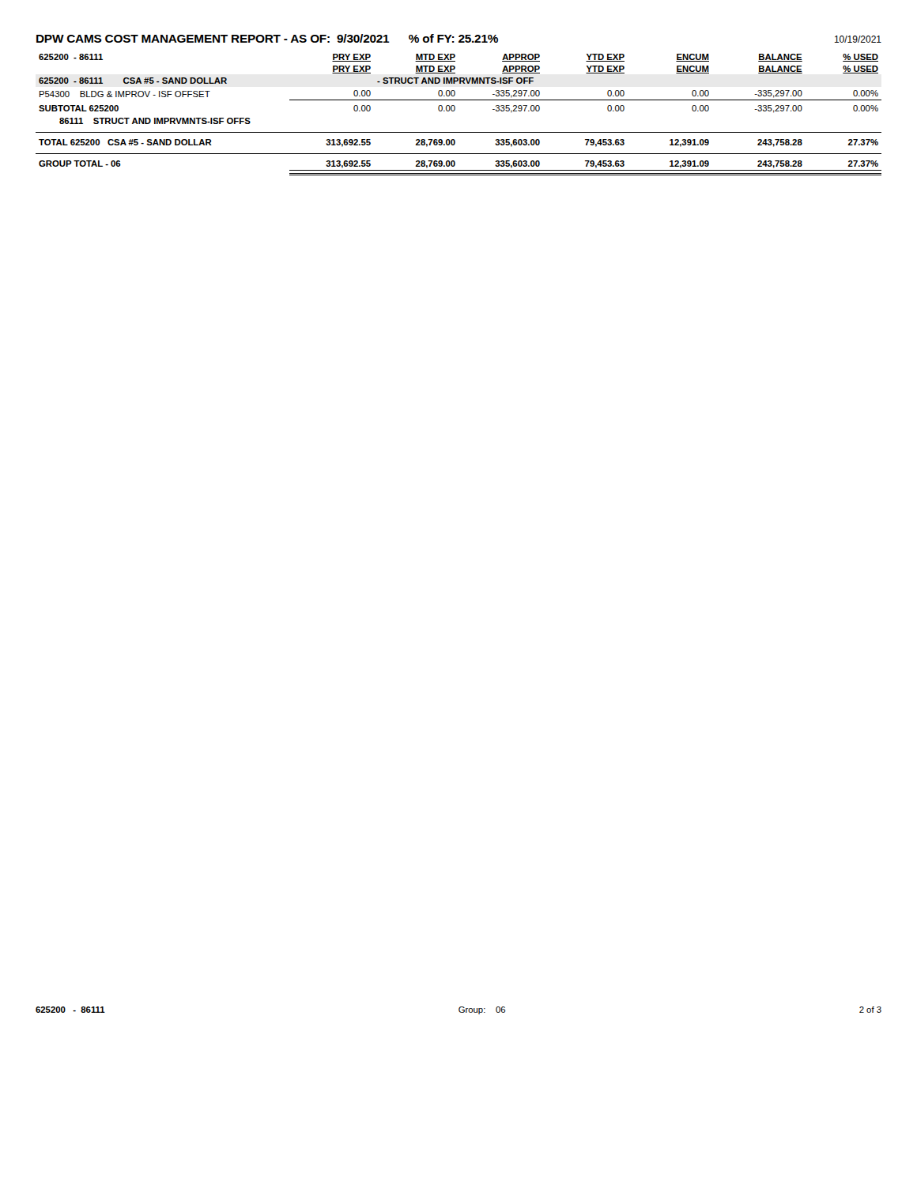DPW CAMS COST MANAGEMENT REPORT - AS OF: 9/30/2021 % of FY: 25.21%
10/19/2021
| 625200 - 86111 | PRY EXP | MTD EXP | APPROP | YTD EXP | ENCUM | BALANCE | % USED |
| --- | --- | --- | --- | --- | --- | --- | --- |
| | PRY EXP | MTD EXP | APPROP | YTD EXP | ENCUM | BALANCE | % USED |
| 625200 - 86111 CSA #5 - SAND DOLLAR | - STRUCT AND IMPRVMNTS-ISF OFF |
| P54300 BLDG & IMPROV - ISF OFFSET | 0.00 | 0.00 | -335,297.00 | 0.00 | 0.00 | -335,297.00 | 0.00% |
| SUBTOTAL 625200 | 0.00 | 0.00 | -335,297.00 | 0.00 | 0.00 | -335,297.00 | 0.00% |
| 86111 STRUCT AND IMPRVMNTS-ISF OFFS | |
| TOTAL 625200 CSA #5 - SAND DOLLAR | 313,692.55 | 28,769.00 | 335,603.00 | 79,453.63 | 12,391.09 | 243,758.28 | 27.37% |
| GROUP TOTAL - 06 | 313,692.55 | 28,769.00 | 335,603.00 | 79,453.63 | 12,391.09 | 243,758.28 | 27.37% |
625200 - 86111
Group: 06
2 of 3